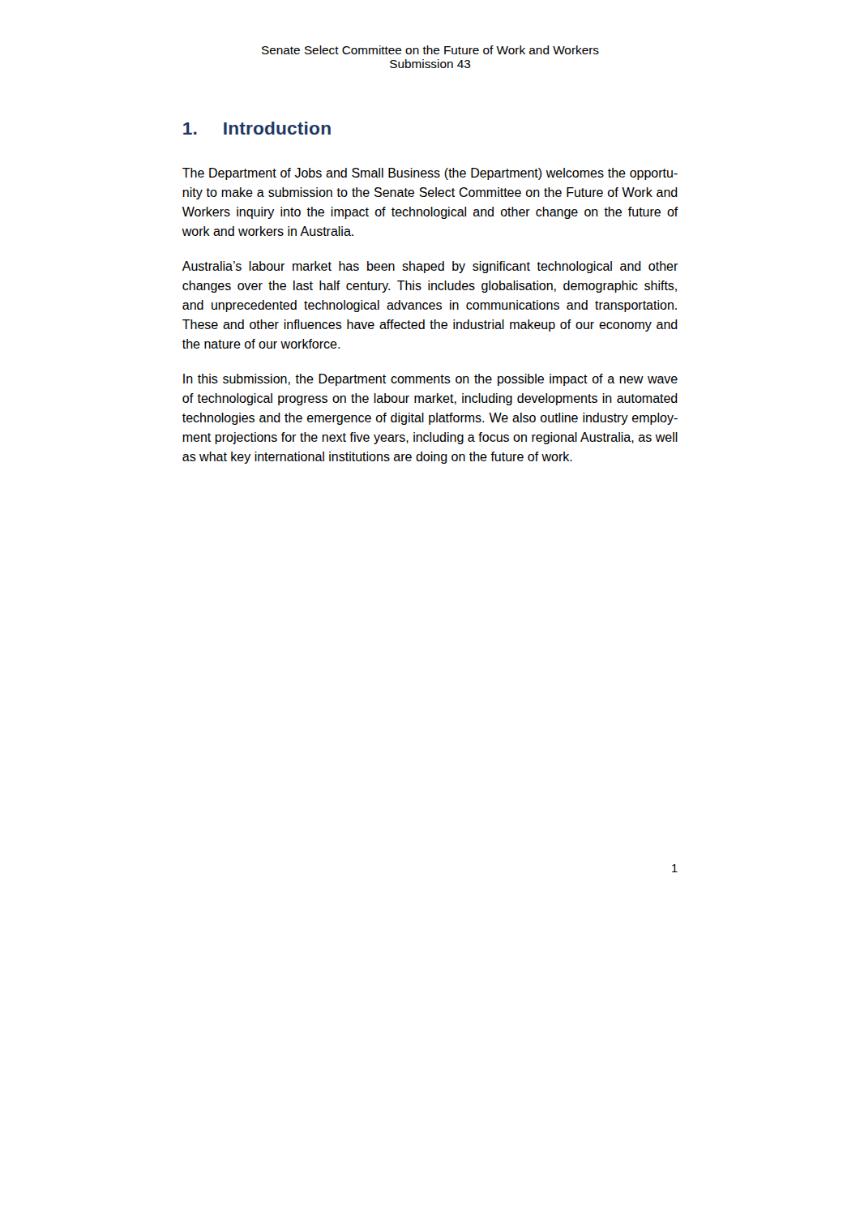Senate Select Committee on the Future of Work and Workers
Submission 43
1. Introduction
The Department of Jobs and Small Business (the Department) welcomes the opportunity to make a submission to the Senate Select Committee on the Future of Work and Workers inquiry into the impact of technological and other change on the future of work and workers in Australia.
Australia’s labour market has been shaped by significant technological and other changes over the last half century. This includes globalisation, demographic shifts, and unprecedented technological advances in communications and transportation. These and other influences have affected the industrial makeup of our economy and the nature of our workforce.
In this submission, the Department comments on the possible impact of a new wave of technological progress on the labour market, including developments in automated technologies and the emergence of digital platforms. We also outline industry employment projections for the next five years, including a focus on regional Australia, as well as what key international institutions are doing on the future of work.
1